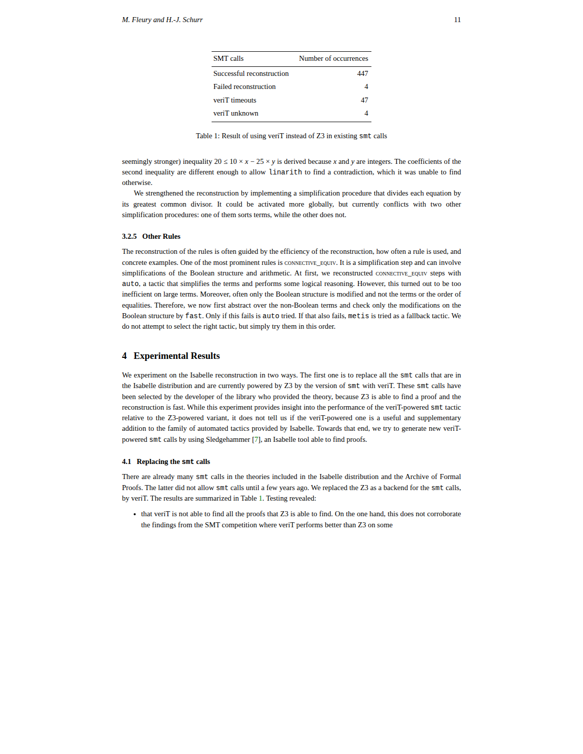M. Fleury and H.-J. Schurr 11
| SMT calls | Number of occurrences |
| --- | --- |
| Successful reconstruction | 447 |
| Failed reconstruction | 4 |
| veriT timeouts | 47 |
| veriT unknown | 4 |
Table 1: Result of using veriT instead of Z3 in existing smt calls
seemingly stronger) inequality 20 ≤ 10 × x − 25 × y is derived because x and y are integers. The coefficients of the second inequality are different enough to allow linarith to find a contradiction, which it was unable to find otherwise.
We strengthened the reconstruction by implementing a simplification procedure that divides each equation by its greatest common divisor. It could be activated more globally, but currently conflicts with two other simplification procedures: one of them sorts terms, while the other does not.
3.2.5 Other Rules
The reconstruction of the rules is often guided by the efficiency of the reconstruction, how often a rule is used, and concrete examples. One of the most prominent rules is connective_equiv. It is a simplification step and can involve simplifications of the Boolean structure and arithmetic. At first, we reconstructed connective_equiv steps with auto, a tactic that simplifies the terms and performs some logical reasoning. However, this turned out to be too inefficient on large terms. Moreover, often only the Boolean structure is modified and not the terms or the order of equalities. Therefore, we now first abstract over the non-Boolean terms and check only the modifications on the Boolean structure by fast. Only if this fails is auto tried. If that also fails, metis is tried as a fallback tactic. We do not attempt to select the right tactic, but simply try them in this order.
4 Experimental Results
We experiment on the Isabelle reconstruction in two ways. The first one is to replace all the smt calls that are in the Isabelle distribution and are currently powered by Z3 by the version of smt with veriT. These smt calls have been selected by the developer of the library who provided the theory, because Z3 is able to find a proof and the reconstruction is fast. While this experiment provides insight into the performance of the veriT-powered smt tactic relative to the Z3-powered variant, it does not tell us if the veriT-powered one is a useful and supplementary addition to the family of automated tactics provided by Isabelle. Towards that end, we try to generate new veriT-powered smt calls by using Sledgehammer [7], an Isabelle tool able to find proofs.
4.1 Replacing the smt calls
There are already many smt calls in the theories included in the Isabelle distribution and the Archive of Formal Proofs. The latter did not allow smt calls until a few years ago. We replaced the Z3 as a backend for the smt calls, by veriT. The results are summarized in Table 1. Testing revealed:
that veriT is not able to find all the proofs that Z3 is able to find. On the one hand, this does not corroborate the findings from the SMT competition where veriT performs better than Z3 on some